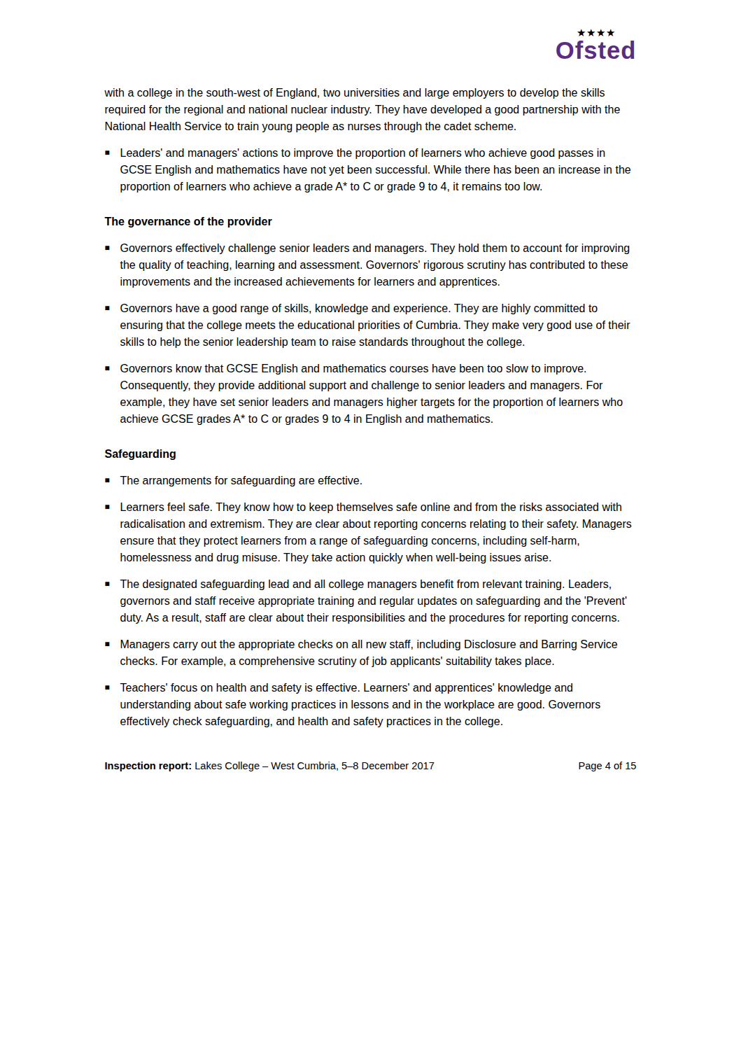★★★★
Ofsted
with a college in the south-west of England, two universities and large employers to develop the skills required for the regional and national nuclear industry. They have developed a good partnership with the National Health Service to train young people as nurses through the cadet scheme.
Leaders' and managers' actions to improve the proportion of learners who achieve good passes in GCSE English and mathematics have not yet been successful. While there has been an increase in the proportion of learners who achieve a grade A* to C or grade 9 to 4, it remains too low.
The governance of the provider
Governors effectively challenge senior leaders and managers. They hold them to account for improving the quality of teaching, learning and assessment. Governors' rigorous scrutiny has contributed to these improvements and the increased achievements for learners and apprentices.
Governors have a good range of skills, knowledge and experience. They are highly committed to ensuring that the college meets the educational priorities of Cumbria. They make very good use of their skills to help the senior leadership team to raise standards throughout the college.
Governors know that GCSE English and mathematics courses have been too slow to improve. Consequently, they provide additional support and challenge to senior leaders and managers. For example, they have set senior leaders and managers higher targets for the proportion of learners who achieve GCSE grades A* to C or grades 9 to 4 in English and mathematics.
Safeguarding
The arrangements for safeguarding are effective.
Learners feel safe. They know how to keep themselves safe online and from the risks associated with radicalisation and extremism. They are clear about reporting concerns relating to their safety. Managers ensure that they protect learners from a range of safeguarding concerns, including self-harm, homelessness and drug misuse. They take action quickly when well-being issues arise.
The designated safeguarding lead and all college managers benefit from relevant training. Leaders, governors and staff receive appropriate training and regular updates on safeguarding and the 'Prevent' duty. As a result, staff are clear about their responsibilities and the procedures for reporting concerns.
Managers carry out the appropriate checks on all new staff, including Disclosure and Barring Service checks. For example, a comprehensive scrutiny of job applicants' suitability takes place.
Teachers' focus on health and safety is effective. Learners' and apprentices' knowledge and understanding about safe working practices in lessons and in the workplace are good. Governors effectively check safeguarding, and health and safety practices in the college.
Inspection report: Lakes College – West Cumbria, 5–8 December 2017
Page 4 of 15